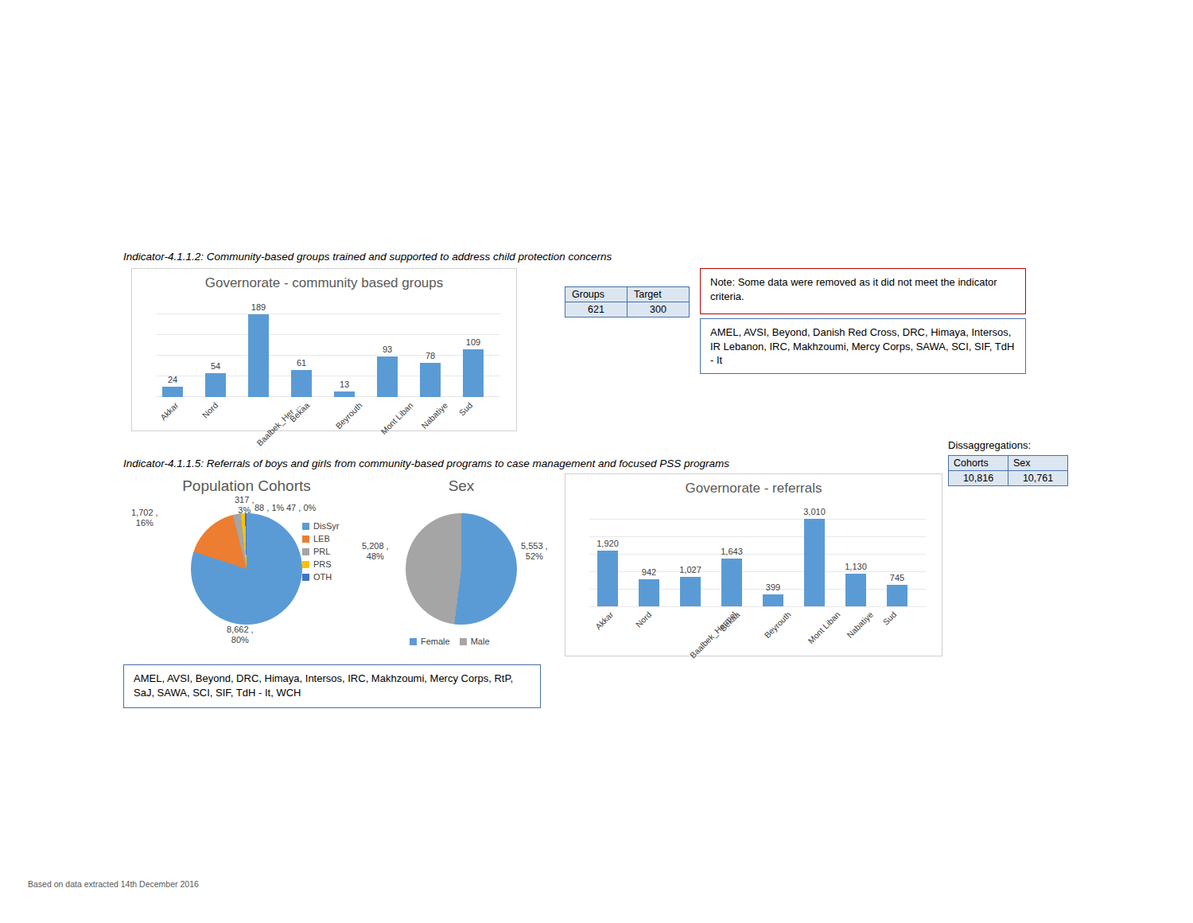Indicator-4.1.1.2: Community-based groups trained and supported to address child protection concerns
Governorate - community based groups
24
54
189
61
13
93
78
109
Akkar
Nord
Baalbek_Her ...
Bekaa
Beyrouth
Mont Liban
Nabatiye
Sud
| Groups | Target |
| --- | --- |
| 621 | 300 |
Note: Some data were removed as it did not meet the indicator criteria.
AMEL, AVSI, Beyond, Danish Red Cross, DRC, Himaya, Intersos, IR Lebanon, IRC, Makhzoumi, Mercy Corps, SAWA, SCI, SIF, TdH - It
Indicator-4.1.1.5: Referrals of boys and girls from community-based programs to case management and focused PSS programs
Dissaggregations:
| Cohorts | Sex |
| --- | --- |
| 10,816 | 10,761 |
Population Cohorts
317 ,
3%
88 , 1%
47 , 0%
1,702 ,
16%
8,662 ,
80%
DisSyr
LEB
PRL
PRS
OTH
Sex
5,208 ,
48%
5,553 ,
52%
Female
Male
Governorate - referrals
1,920
942
1,027
1,643
399
3,010
1,130
745
Akkar
Nord
Baalbek_Hermel
Bekaa
Beyrouth
Mont Liban
Nabatiye
Sud
AMEL, AVSI, Beyond, DRC, Himaya, Intersos, IRC, Makhzoumi, Mercy Corps, RtP, SaJ, SAWA, SCI, SIF, TdH - It, WCH
Based on data extracted 14th December 2016